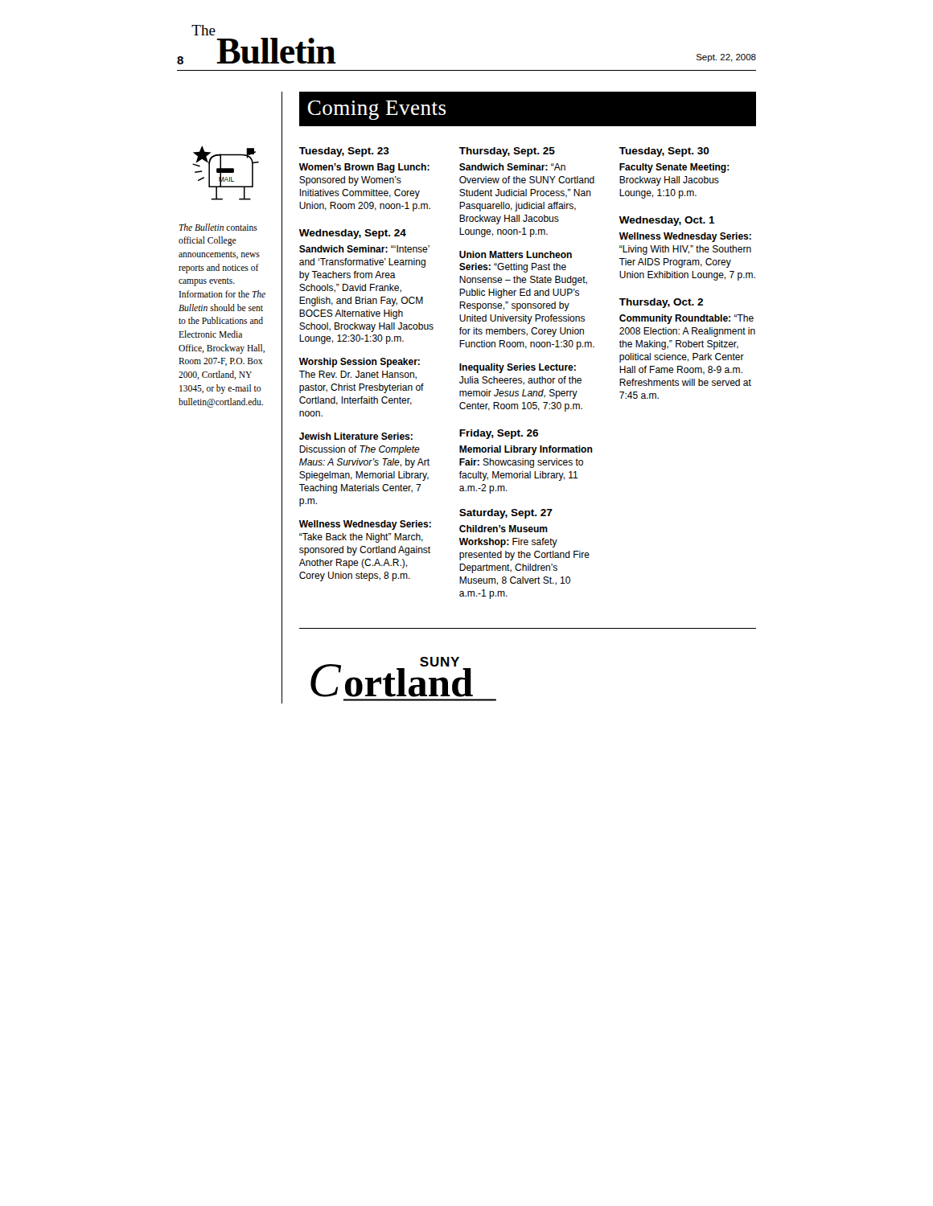8
The Bulletin
Sept. 22, 2008
MAIL
The Bulletin contains official College announcements, news reports and notices of campus events. Information for the The Bulletin should be sent to the Publications and Electronic Media Office, Brockway Hall, Room 207-F, P.O. Box 2000, Cortland, NY 13045, or by e-mail to bulletin@cortland.edu.
Coming Events
Tuesday, Sept. 23
Women’s Brown Bag Lunch: Sponsored by Women’s Initiatives Committee, Corey Union, Room 209, noon-1 p.m.
Wednesday, Sept. 24
Sandwich Seminar: “‘Intense’ and ‘Transformative’ Learning by Teachers from Area Schools,” David Franke, English, and Brian Fay, OCM BOCES Alternative High School, Brockway Hall Jacobus Lounge, 12:30-1:30 p.m.
Worship Session Speaker: The Rev. Dr. Janet Hanson, pastor, Christ Presbyterian of Cortland, Interfaith Center, noon.
Jewish Literature Series: Discussion of The Complete Maus: A Survivor’s Tale, by Art Spiegelman, Memorial Library, Teaching Materials Center, 7 p.m.
Wellness Wednesday Series: “Take Back the Night” March, sponsored by Cortland Against Another Rape (C.A.A.R.), Corey Union steps, 8 p.m.
Thursday, Sept. 25
Sandwich Seminar: “An Overview of the SUNY Cortland Student Judicial Process,” Nan Pasquarello, judicial affairs, Brockway Hall Jacobus Lounge, noon-1 p.m.
Union Matters Luncheon Series: “Getting Past the Nonsense – the State Budget, Public Higher Ed and UUP’s Response,” sponsored by United University Professions for its members, Corey Union Function Room, noon-1:30 p.m.
Inequality Series Lecture: Julia Scheeres, author of the memoir Jesus Land, Sperry Center, Room 105, 7:30 p.m.
Friday, Sept. 26
Memorial Library Information Fair: Showcasing services to faculty, Memorial Library, 11 a.m.-2 p.m.
Saturday, Sept. 27
Children’s Museum Workshop: Fire safety presented by the Cortland Fire Department, Children’s Museum, 8 Calvert St., 10 a.m.-1 p.m.
Tuesday, Sept. 30
Faculty Senate Meeting: Brockway Hall Jacobus Lounge, 1:10 p.m.
Wednesday, Oct. 1
Wellness Wednesday Series: “Living With HIV,” the Southern Tier AIDS Program, Corey Union Exhibition Lounge, 7 p.m.
Thursday, Oct. 2
Community Roundtable: “The 2008 Election: A Realignment in the Making,” Robert Spitzer, political science, Park Center Hall of Fame Room, 8-9 a.m. Refreshments will be served at 7:45 a.m.
C ortland SUNY